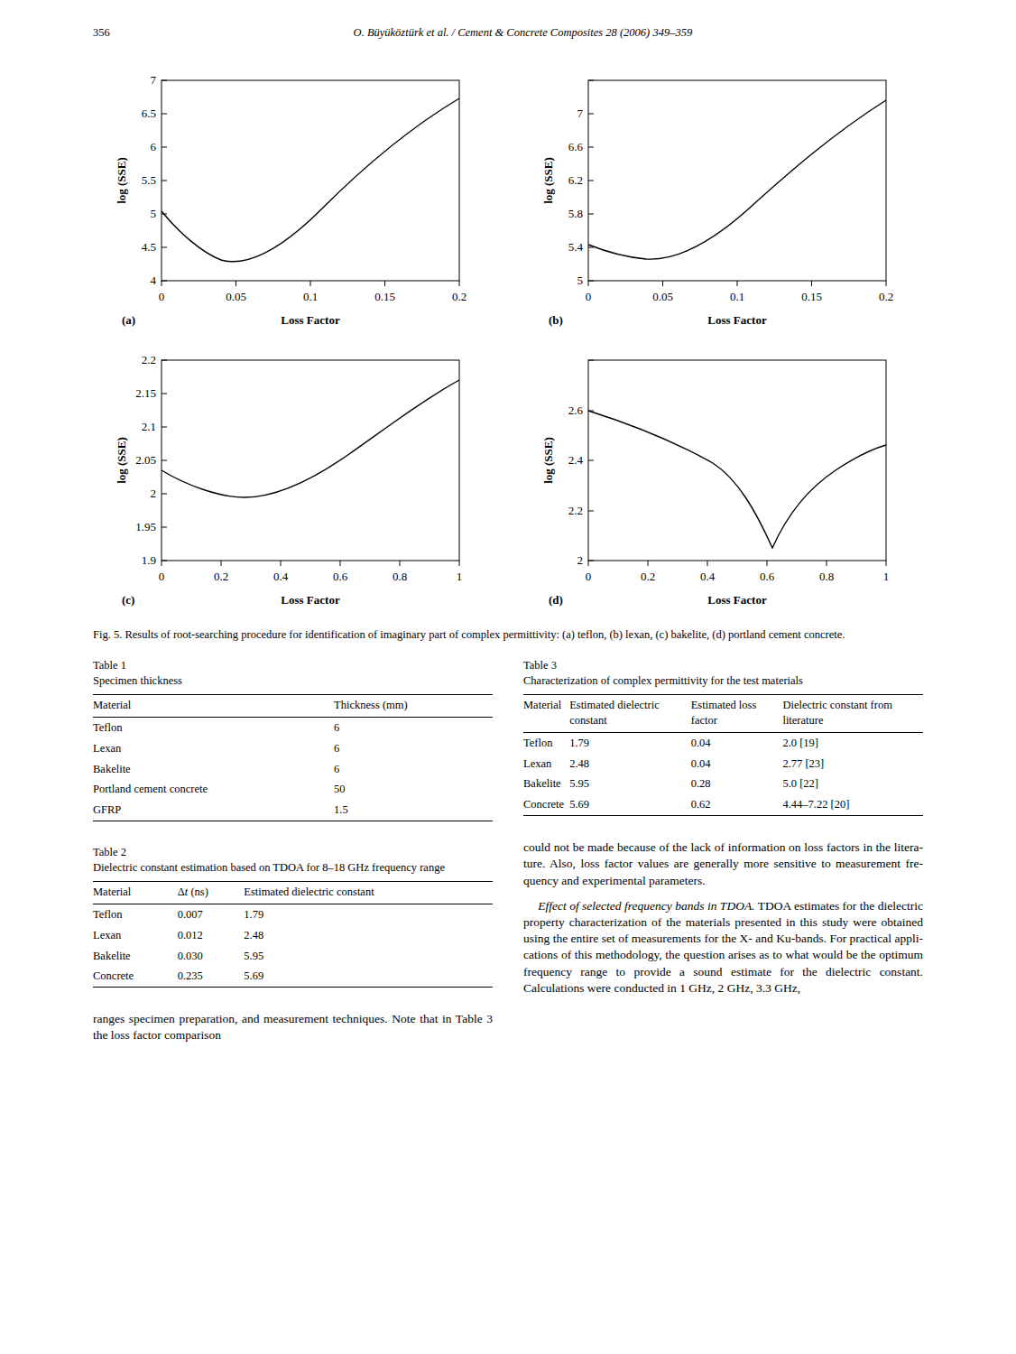356
O. Büyüköztürk et al. / Cement & Concrete Composites 28 (2006) 349–359
4 4.5 5 5.5 6 6.5 7 0 0.05 0.1 0.15 0.2 Loss Factor log (SSE) (a)
5 5.4 5.8 6.2 6.6 7 0 0.05 0.1 0.15 0.2 Loss Factor log (SSE) (b)
1.9 1.95 2 2.05 2.1 2.15 2.2 0 0.2 0.4 0.6 0.8 1 Loss Factor log (SSE) (c)
2 2.2 2.4 2.6 0 0.2 0.4 0.6 0.8 1 Loss Factor log (SSE) (d)
Fig. 5. Results of root-searching procedure for identification of imaginary part of complex permittivity: (a) teflon, (b) lexan, (c) bakelite, (d) portland cement concrete.
Table 1 Specimen thickness
| Material | Thickness (mm) |
| --- | --- |
| Teflon | 6 |
| Lexan | 6 |
| Bakelite | 6 |
| Portland cement concrete | 50 |
| GFRP | 1.5 |
Table 2 Dielectric constant estimation based on TDOA for 8–18 GHz frequency range
| Material | Δ t (ns) | Estimated dielectric constant |
| --- | --- | --- |
| Teflon | 0.007 | 1.79 |
| Lexan | 0.012 | 2.48 |
| Bakelite | 0.030 | 5.95 |
| Concrete | 0.235 | 5.69 |
ranges specimen preparation, and measurement techniques. Note that in Table 3 the loss factor comparison
Table 3 Characterization of complex permittivity for the test materials
| Material | Estimated dielectric constant | Estimated loss factor | Dielectric constant from literature |
| --- | --- | --- | --- |
| Teflon | 1.79 | 0.04 | 2.0 [19] |
| Lexan | 2.48 | 0.04 | 2.77 [23] |
| Bakelite | 5.95 | 0.28 | 5.0 [22] |
| Concrete | 5.69 | 0.62 | 4.44–7.22 [20] |
could not be made because of the lack of information on loss factors in the literature. Also, loss factor values are generally more sensitive to measurement frequency and experimental parameters.
Effect of selected frequency bands in TDOA. TDOA estimates for the dielectric property characterization of the materials presented in this study were obtained using the entire set of measurements for the X- and Ku-bands. For practical applications of this methodology, the question arises as to what would be the optimum frequency range to provide a sound estimate for the dielectric constant. Calculations were conducted in 1 GHz, 2 GHz, 3.3 GHz,